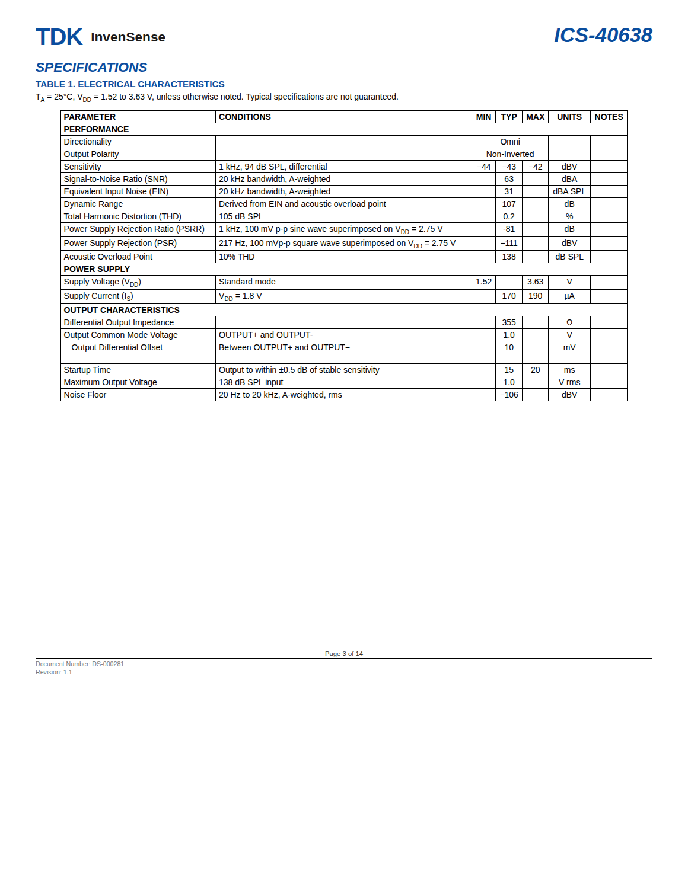TDK InvenSense
ICS-40638
SPECIFICATIONS
TABLE 1. ELECTRICAL CHARACTERISTICS
TA = 25°C, VDD = 1.52 to 3.63 V, unless otherwise noted. Typical specifications are not guaranteed.
| PARAMETER | CONDITIONS | MIN | TYP | MAX | UNITS | NOTES |
| --- | --- | --- | --- | --- | --- | --- |
| PERFORMANCE |
| Directionality | | Omni | | |
| Output Polarity | | Non-Inverted | | |
| Sensitivity | 1 kHz, 94 dB SPL, differential | −44 | −43 | −42 | dBV | |
| Signal-to-Noise Ratio (SNR) | 20 kHz bandwidth, A-weighted | | 63 | | dBA | |
| Equivalent Input Noise (EIN) | 20 kHz bandwidth, A-weighted | | 31 | | dBA SPL | |
| Dynamic Range | Derived from EIN and acoustic overload point | | 107 | | dB | |
| Total Harmonic Distortion (THD) | 105 dB SPL | | 0.2 | | % | |
| Power Supply Rejection Ratio (PSRR) | 1 kHz, 100 mV p-p sine wave superimposed on V DD = 2.75 V | | -81 | | dB | |
| Power Supply Rejection (PSR) | 217 Hz, 100 mVp-p square wave superimposed on V DD = 2.75 V | | −111 | | dBV | |
| Acoustic Overload Point | 10% THD | | 138 | | dB SPL | |
| POWER SUPPLY |
| Supply Voltage (V DD ) | Standard mode | 1.52 | | 3.63 | V | |
| Supply Current (I S ) | V DD = 1.8 V | | 170 | 190 | µA | |
| OUTPUT CHARACTERISTICS |
| Differential Output Impedance | | | 355 | | Ω | |
| Output Common Mode Voltage | OUTPUT+ and OUTPUT- | | 1.0 | | V | |
| Output Differential Offset | Between OUTPUT+ and OUTPUT− | | 10 | | mV | |
| Startup Time | Output to within ±0.5 dB of stable sensitivity | | 15 | 20 | ms | |
| Maximum Output Voltage | 138 dB SPL input | | 1.0 | | V rms | |
| Noise Floor | 20 Hz to 20 kHz, A-weighted, rms | | −106 | | dBV | |
Page 3 of 14
Document Number: DS-000281
Revision: 1.1